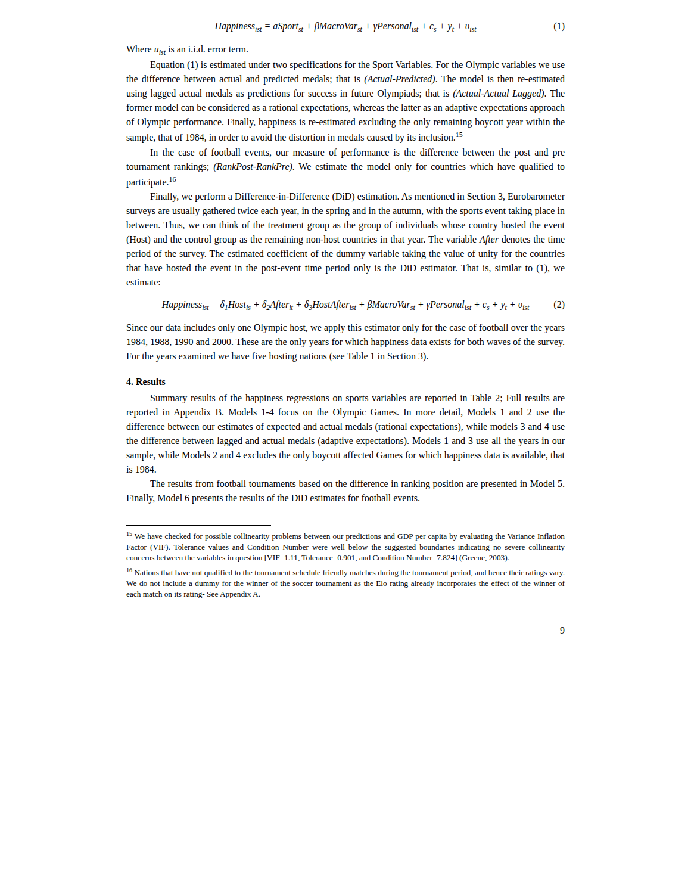Happinessist = aSportst + βMacroVarst + γPersonalist + cs + yt + υist (1)
Where uist is an i.i.d. error term.
Equation (1) is estimated under two specifications for the Sport Variables. For the Olympic variables we use the difference between actual and predicted medals; that is (Actual-Predicted). The model is then re-estimated using lagged actual medals as predictions for success in future Olympiads; that is (Actual-Actual Lagged). The former model can be considered as a rational expectations, whereas the latter as an adaptive expectations approach of Olympic performance. Finally, happiness is re-estimated excluding the only remaining boycott year within the sample, that of 1984, in order to avoid the distortion in medals caused by its inclusion.15
In the case of football events, our measure of performance is the difference between the post and pre tournament rankings; (RankPost-RankPre). We estimate the model only for countries which have qualified to participate.16
Finally, we perform a Difference-in-Difference (DiD) estimation. As mentioned in Section 3, Eurobarometer surveys are usually gathered twice each year, in the spring and in the autumn, with the sports event taking place in between. Thus, we can think of the treatment group as the group of individuals whose country hosted the event (Host) and the control group as the remaining non-host countries in that year. The variable After denotes the time period of the survey. The estimated coefficient of the dummy variable taking the value of unity for the countries that have hosted the event in the post-event time period only is the DiD estimator. That is, similar to (1), we estimate:
Happinessist = δ1Hostis + δ2Afterit + δ3HostAfterist + βMacroVarst + γPersonalist + cs + yt + υist (2)
Since our data includes only one Olympic host, we apply this estimator only for the case of football over the years 1984, 1988, 1990 and 2000. These are the only years for which happiness data exists for both waves of the survey. For the years examined we have five hosting nations (see Table 1 in Section 3).
4. Results
Summary results of the happiness regressions on sports variables are reported in Table 2; Full results are reported in Appendix B. Models 1-4 focus on the Olympic Games. In more detail, Models 1 and 2 use the difference between our estimates of expected and actual medals (rational expectations), while models 3 and 4 use the difference between lagged and actual medals (adaptive expectations). Models 1 and 3 use all the years in our sample, while Models 2 and 4 excludes the only boycott affected Games for which happiness data is available, that is 1984.
The results from football tournaments based on the difference in ranking position are presented in Model 5. Finally, Model 6 presents the results of the DiD estimates for football events.
15 We have checked for possible collinearity problems between our predictions and GDP per capita by evaluating the Variance Inflation Factor (VIF). Tolerance values and Condition Number were well below the suggested boundaries indicating no severe collinearity concerns between the variables in question [VIF=1.11, Tolerance=0.901, and Condition Number=7.824] (Greene, 2003).
16 Nations that have not qualified to the tournament schedule friendly matches during the tournament period, and hence their ratings vary. We do not include a dummy for the winner of the soccer tournament as the Elo rating already incorporates the effect of the winner of each match on its rating- See Appendix A.
9